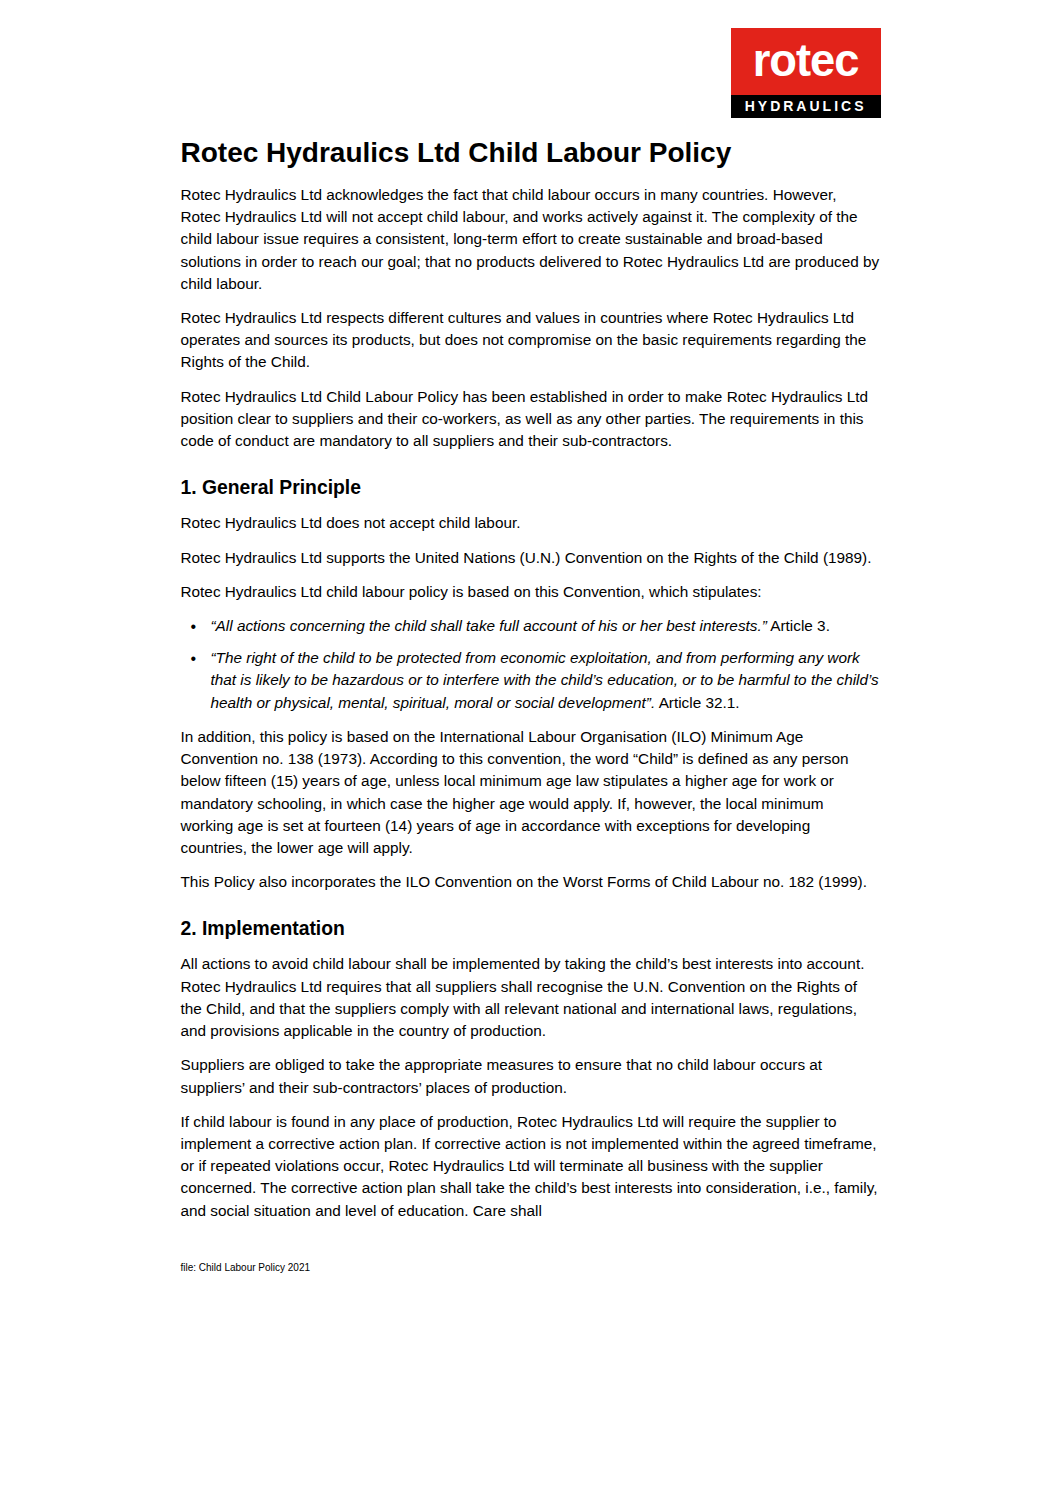rotec HYDRAULICS
Rotec Hydraulics Ltd Child Labour Policy
Rotec Hydraulics Ltd acknowledges the fact that child labour occurs in many countries. However, Rotec Hydraulics Ltd will not accept child labour, and works actively against it. The complexity of the child labour issue requires a consistent, long-term effort to create sustainable and broad-based solutions in order to reach our goal; that no products delivered to Rotec Hydraulics Ltd are produced by child labour.
Rotec Hydraulics Ltd respects different cultures and values in countries where Rotec Hydraulics Ltd operates and sources its products, but does not compromise on the basic requirements regarding the Rights of the Child.
Rotec Hydraulics Ltd Child Labour Policy has been established in order to make Rotec Hydraulics Ltd position clear to suppliers and their co-workers, as well as any other parties. The requirements in this code of conduct are mandatory to all suppliers and their sub-contractors.
1. General Principle
Rotec Hydraulics Ltd does not accept child labour.
Rotec Hydraulics Ltd supports the United Nations (U.N.) Convention on the Rights of the Child (1989).
Rotec Hydraulics Ltd child labour policy is based on this Convention, which stipulates:
“All actions concerning the child shall take full account of his or her best interests.” Article 3.
“The right of the child to be protected from economic exploitation, and from performing any work that is likely to be hazardous or to interfere with the child’s education, or to be harmful to the child’s health or physical, mental, spiritual, moral or social development”. Article 32.1.
In addition, this policy is based on the International Labour Organisation (ILO) Minimum Age Convention no. 138 (1973). According to this convention, the word “Child” is defined as any person below fifteen (15) years of age, unless local minimum age law stipulates a higher age for work or mandatory schooling, in which case the higher age would apply. If, however, the local minimum working age is set at fourteen (14) years of age in accordance with exceptions for developing countries, the lower age will apply.
This Policy also incorporates the ILO Convention on the Worst Forms of Child Labour no. 182 (1999).
2. Implementation
All actions to avoid child labour shall be implemented by taking the child’s best interests into account. Rotec Hydraulics Ltd requires that all suppliers shall recognise the U.N. Convention on the Rights of the Child, and that the suppliers comply with all relevant national and international laws, regulations, and provisions applicable in the country of production.
Suppliers are obliged to take the appropriate measures to ensure that no child labour occurs at suppliers’ and their sub-contractors’ places of production.
If child labour is found in any place of production, Rotec Hydraulics Ltd will require the supplier to implement a corrective action plan. If corrective action is not implemented within the agreed timeframe, or if repeated violations occur, Rotec Hydraulics Ltd will terminate all business with the supplier concerned. The corrective action plan shall take the child’s best interests into consideration, i.e., family, and social situation and level of education. Care shall
file: Child Labour Policy 2021